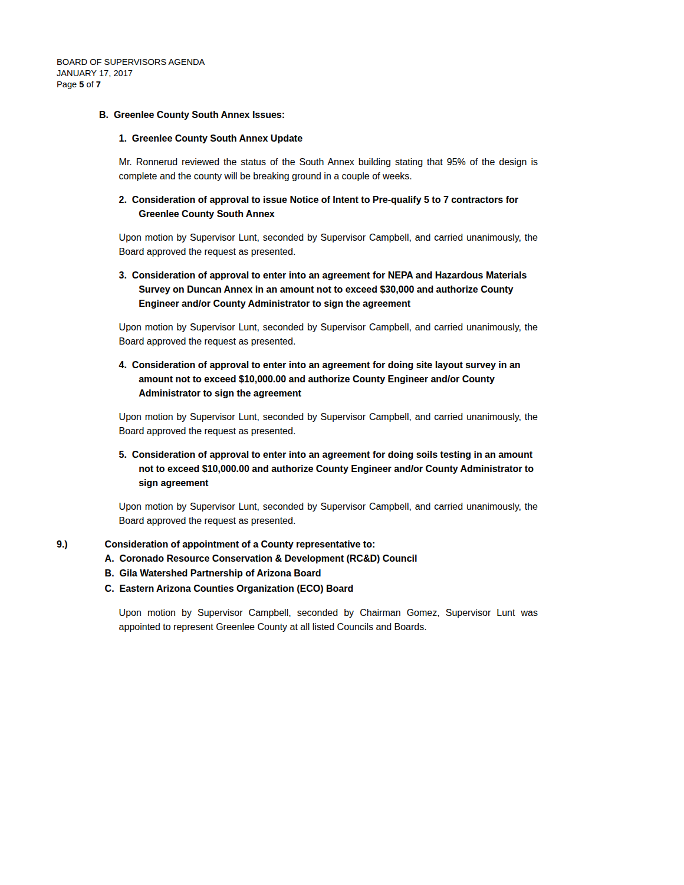BOARD OF SUPERVISORS AGENDA
JANUARY 17, 2017
Page 5 of 7
B. Greenlee County South Annex Issues:
1. Greenlee County South Annex Update
Mr. Ronnerud reviewed the status of the South Annex building stating that 95% of the design is complete and the county will be breaking ground in a couple of weeks.
2. Consideration of approval to issue Notice of Intent to Pre-qualify 5 to 7 contractors for Greenlee County South Annex
Upon motion by Supervisor Lunt, seconded by Supervisor Campbell, and carried unanimously, the Board approved the request as presented.
3. Consideration of approval to enter into an agreement for NEPA and Hazardous Materials Survey on Duncan Annex in an amount not to exceed $30,000 and authorize County Engineer and/or County Administrator to sign the agreement
Upon motion by Supervisor Lunt, seconded by Supervisor Campbell, and carried unanimously, the Board approved the request as presented.
4. Consideration of approval to enter into an agreement for doing site layout survey in an amount not to exceed $10,000.00 and authorize County Engineer and/or County Administrator to sign the agreement
Upon motion by Supervisor Lunt, seconded by Supervisor Campbell, and carried unanimously, the Board approved the request as presented.
5. Consideration of approval to enter into an agreement for doing soils testing in an amount not to exceed $10,000.00 and authorize County Engineer and/or County Administrator to sign agreement
Upon motion by Supervisor Lunt, seconded by Supervisor Campbell, and carried unanimously, the Board approved the request as presented.
9.)
Consideration of appointment of a County representative to:
A. Coronado Resource Conservation & Development (RC&D) Council
B. Gila Watershed Partnership of Arizona Board
C. Eastern Arizona Counties Organization (ECO) Board
Upon motion by Supervisor Campbell, seconded by Chairman Gomez, Supervisor Lunt was appointed to represent Greenlee County at all listed Councils and Boards.